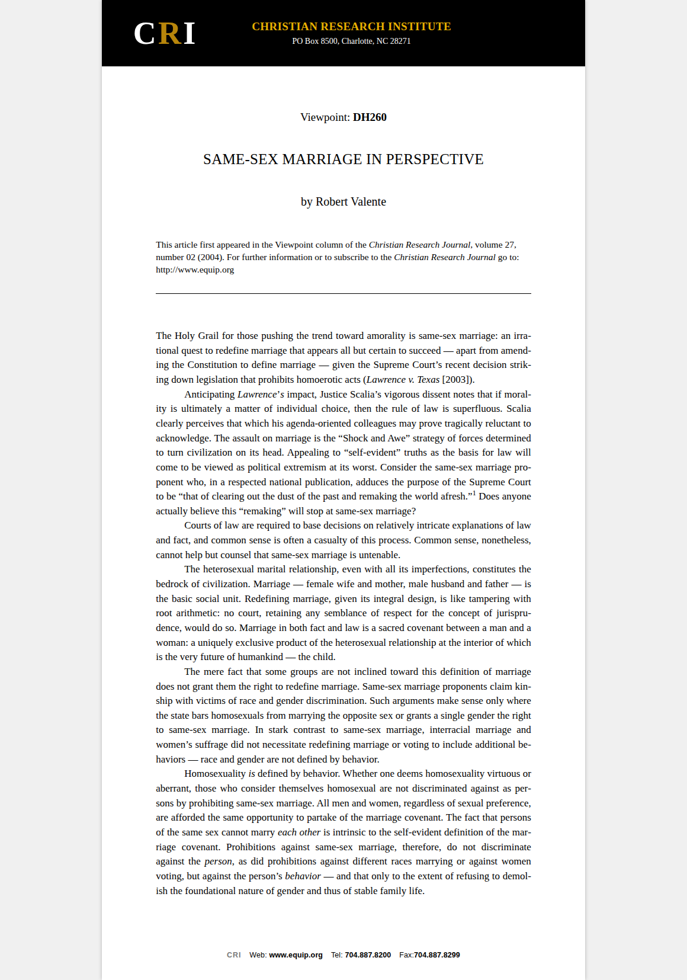CRI
CHRISTIAN RESEARCH INSTITUTE
PO Box 8500, Charlotte, NC 28271
Viewpoint: DH260
SAME-SEX MARRIAGE IN PERSPECTIVE
by Robert Valente
This article first appeared in the Viewpoint column of the Christian Research Journal, volume 27, number 02 (2004). For further information or to subscribe to the Christian Research Journal go to: http://www.equip.org
The Holy Grail for those pushing the trend toward amorality is same-sex marriage: an irrational quest to redefine marriage that appears all but certain to succeed — apart from amending the Constitution to define marriage — given the Supreme Court’s recent decision striking down legislation that prohibits homoerotic acts (Lawrence v. Texas [2003]).
Anticipating Lawrence’s impact, Justice Scalia’s vigorous dissent notes that if morality is ultimately a matter of individual choice, then the rule of law is superfluous. Scalia clearly perceives that which his agenda-oriented colleagues may prove tragically reluctant to acknowledge. The assault on marriage is the “Shock and Awe” strategy of forces determined to turn civilization on its head. Appealing to “self-evident” truths as the basis for law will come to be viewed as political extremism at its worst. Consider the same-sex marriage proponent who, in a respected national publication, adduces the purpose of the Supreme Court to be “that of clearing out the dust of the past and remaking the world afresh.”1 Does anyone actually believe this “remaking” will stop at same-sex marriage?
Courts of law are required to base decisions on relatively intricate explanations of law and fact, and common sense is often a casualty of this process. Common sense, nonetheless, cannot help but counsel that same-sex marriage is untenable.
The heterosexual marital relationship, even with all its imperfections, constitutes the bedrock of civilization. Marriage — female wife and mother, male husband and father — is the basic social unit. Redefining marriage, given its integral design, is like tampering with root arithmetic: no court, retaining any semblance of respect for the concept of jurisprudence, would do so. Marriage in both fact and law is a sacred covenant between a man and a woman: a uniquely exclusive product of the heterosexual relationship at the interior of which is the very future of humankind — the child.
The mere fact that some groups are not inclined toward this definition of marriage does not grant them the right to redefine marriage. Same-sex marriage proponents claim kinship with victims of race and gender discrimination. Such arguments make sense only where the state bars homosexuals from marrying the opposite sex or grants a single gender the right to same-sex marriage. In stark contrast to same-sex marriage, interracial marriage and women’s suffrage did not necessitate redefining marriage or voting to include additional behaviors — race and gender are not defined by behavior.
Homosexuality is defined by behavior. Whether one deems homosexuality virtuous or aberrant, those who consider themselves homosexual are not discriminated against as persons by prohibiting same-sex marriage. All men and women, regardless of sexual preference, are afforded the same opportunity to partake of the marriage covenant. The fact that persons of the same sex cannot marry each other is intrinsic to the self-evident definition of the marriage covenant. Prohibitions against same-sex marriage, therefore, do not discriminate against the person, as did prohibitions against different races marrying or against women voting, but against the person’s behavior — and that only to the extent of refusing to demolish the foundational nature of gender and thus of stable family life.
CRI Web: www.equip.org Tel: 704.887.8200 Fax: 704.887.8299